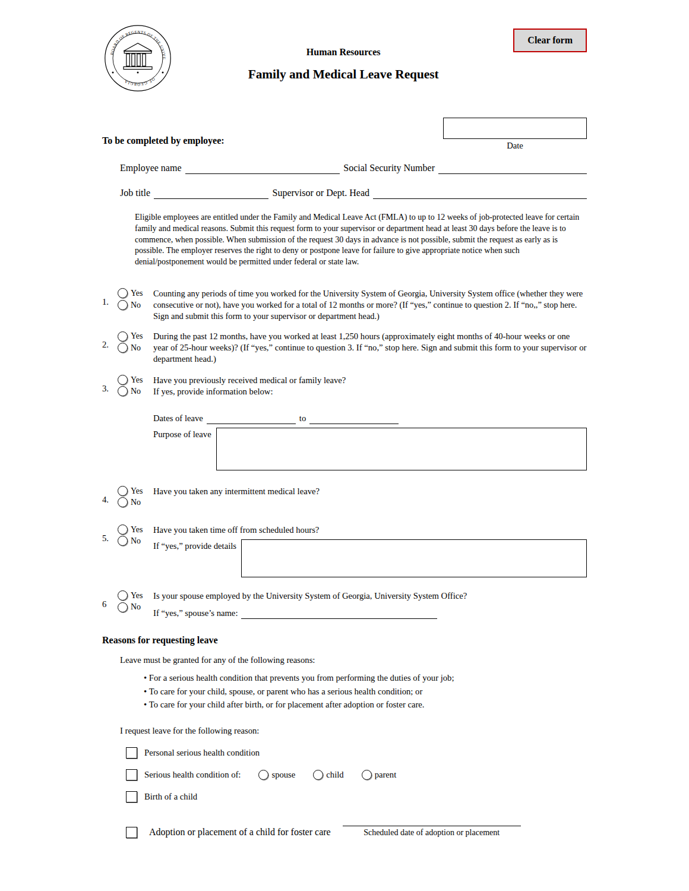BOARD OF REGENTS OF THE UNIVERSITY SYSTEM OF GEORGIA
Human Resources
Family and Medical Leave Request
Clear form
Date
To be completed by employee:
Employee name Social Security Number
Job title Supervisor or Dept. Head
Eligible employees are entitled under the Family and Medical Leave Act (FMLA) to up to 12 weeks of job-protected leave for certain family and medical reasons. Submit this request form to your supervisor or department head at least 30 days before the leave is to commence, when possible. When submission of the request 30 days in advance is not possible, submit the request as early as is possible. The employer reserves the right to deny or postpone leave for failure to give appropriate notice when such denial/postponement would be permitted under federal or state law.
1.
Yes
No
Counting any periods of time you worked for the University System of Georgia, University System office (whether they were consecutive or not), have you worked for a total of 12 months or more? (If “yes,” continue to question 2. If “no,,” stop here. Sign and submit this form to your supervisor or department head.)
2.
Yes
No
During the past 12 months, have you worked at least 1,250 hours (approximately eight months of 40-hour weeks or one year of 25-hour weeks)? (If “yes,” continue to question 3. If “no,” stop here. Sign and submit this form to your supervisor or department head.)
3.
Yes
No
Have you previously received medical or family leave?
If yes, provide information below:
Dates of leave to
Purpose of leave
4.
Yes
No
Have you taken any intermittent medical leave?
5.
Yes
No
Have you taken time off from scheduled hours?
If “yes,” provide details
6
Yes
No
Is your spouse employed by the University System of Georgia, University System Office?
If “yes,” spouse’s name:
Reasons for requesting leave
Leave must be granted for any of the following reasons:
For a serious health condition that prevents you from performing the duties of your job;
To care for your child, spouse, or parent who has a serious health condition; or
To care for your child after birth, or for placement after adoption or foster care.
I request leave for the following reason:
Personal serious health condition
Serious health condition of: spouse child parent
Birth of a child
Adoption or placement of a child for foster care Scheduled date of adoption or placement